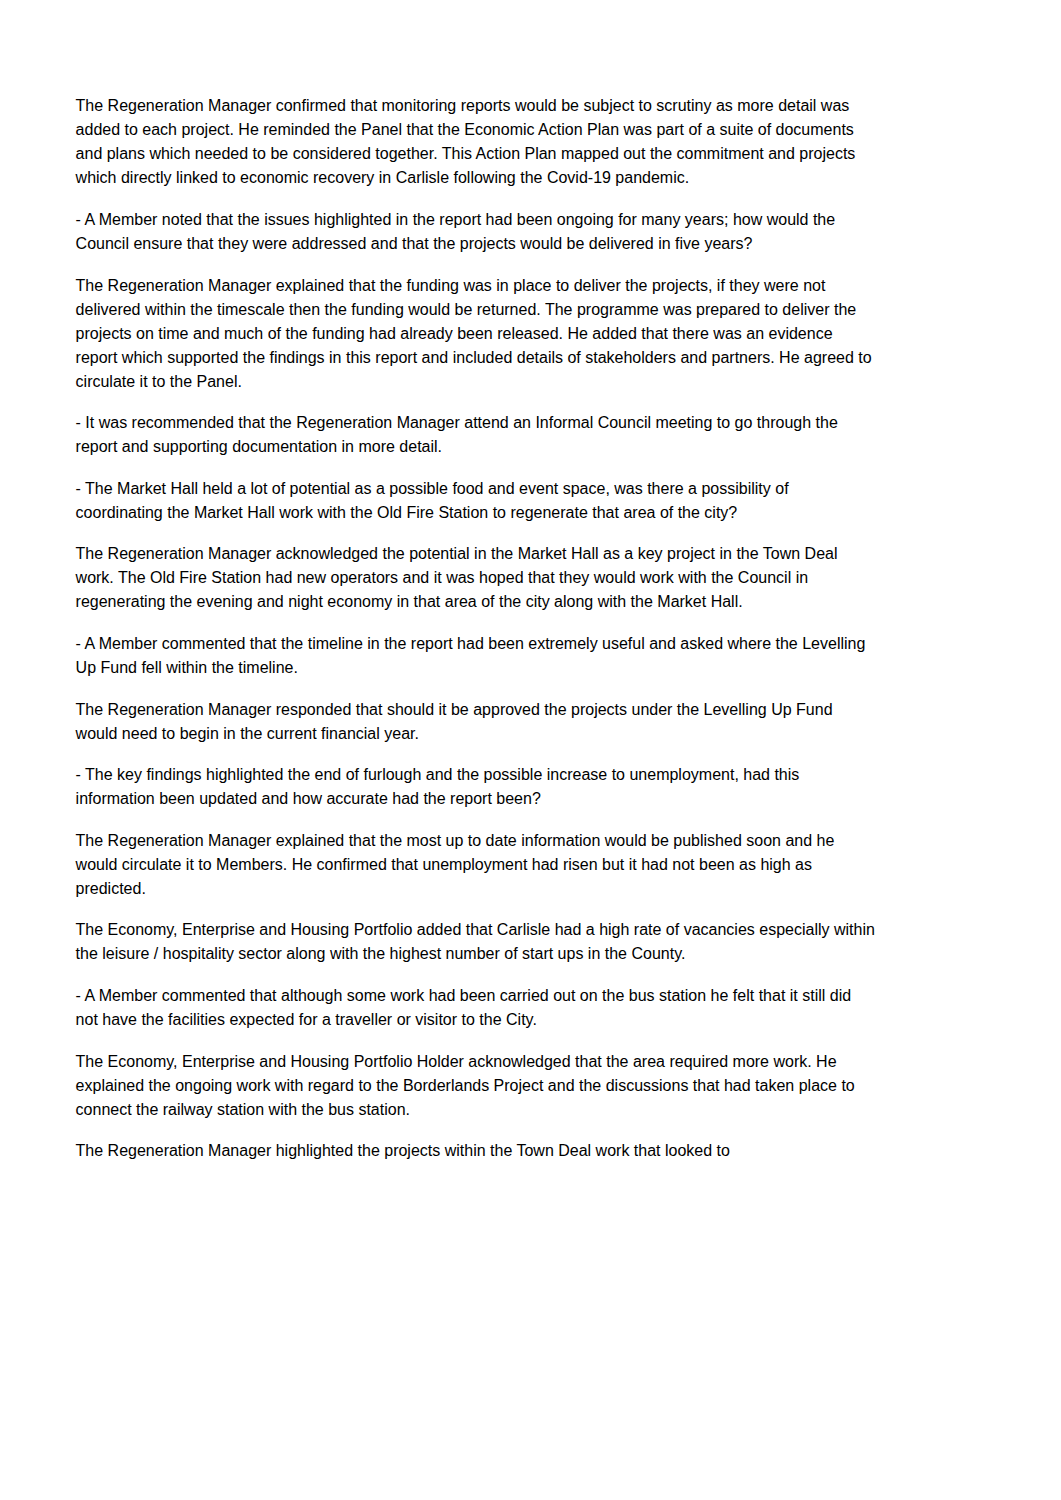The Regeneration Manager confirmed that monitoring reports would be subject to scrutiny as more detail was added to each project. He reminded the Panel that the Economic Action Plan was part of a suite of documents and plans which needed to be considered together. This Action Plan mapped out the commitment and projects which directly linked to economic recovery in Carlisle following the Covid-19 pandemic.
- A Member noted that the issues highlighted in the report had been ongoing for many years; how would the Council ensure that they were addressed and that the projects would be delivered in five years?
The Regeneration Manager explained that the funding was in place to deliver the projects, if they were not delivered within the timescale then the funding would be returned. The programme was prepared to deliver the projects on time and much of the funding had already been released. He added that there was an evidence report which supported the findings in this report and included details of stakeholders and partners. He agreed to circulate it to the Panel.
- It was recommended that the Regeneration Manager attend an Informal Council meeting to go through the report and supporting documentation in more detail.
- The Market Hall held a lot of potential as a possible food and event space, was there a possibility of coordinating the Market Hall work with the Old Fire Station to regenerate that area of the city?
The Regeneration Manager acknowledged the potential in the Market Hall as a key project in the Town Deal work. The Old Fire Station had new operators and it was hoped that they would work with the Council in regenerating the evening and night economy in that area of the city along with the Market Hall.
- A Member commented that the timeline in the report had been extremely useful and asked where the Levelling Up Fund fell within the timeline.
The Regeneration Manager responded that should it be approved the projects under the Levelling Up Fund would need to begin in the current financial year.
- The key findings highlighted the end of furlough and the possible increase to unemployment, had this information been updated and how accurate had the report been?
The Regeneration Manager explained that the most up to date information would be published soon and he would circulate it to Members. He confirmed that unemployment had risen but it had not been as high as predicted.
The Economy, Enterprise and Housing Portfolio added that Carlisle had a high rate of vacancies especially within the leisure / hospitality sector along with the highest number of start ups in the County.
- A Member commented that although some work had been carried out on the bus station he felt that it still did not have the facilities expected for a traveller or visitor to the City.
The Economy, Enterprise and Housing Portfolio Holder acknowledged that the area required more work. He explained the ongoing work with regard to the Borderlands Project and the discussions that had taken place to connect the railway station with the bus station.
The Regeneration Manager highlighted the projects within the Town Deal work that looked to